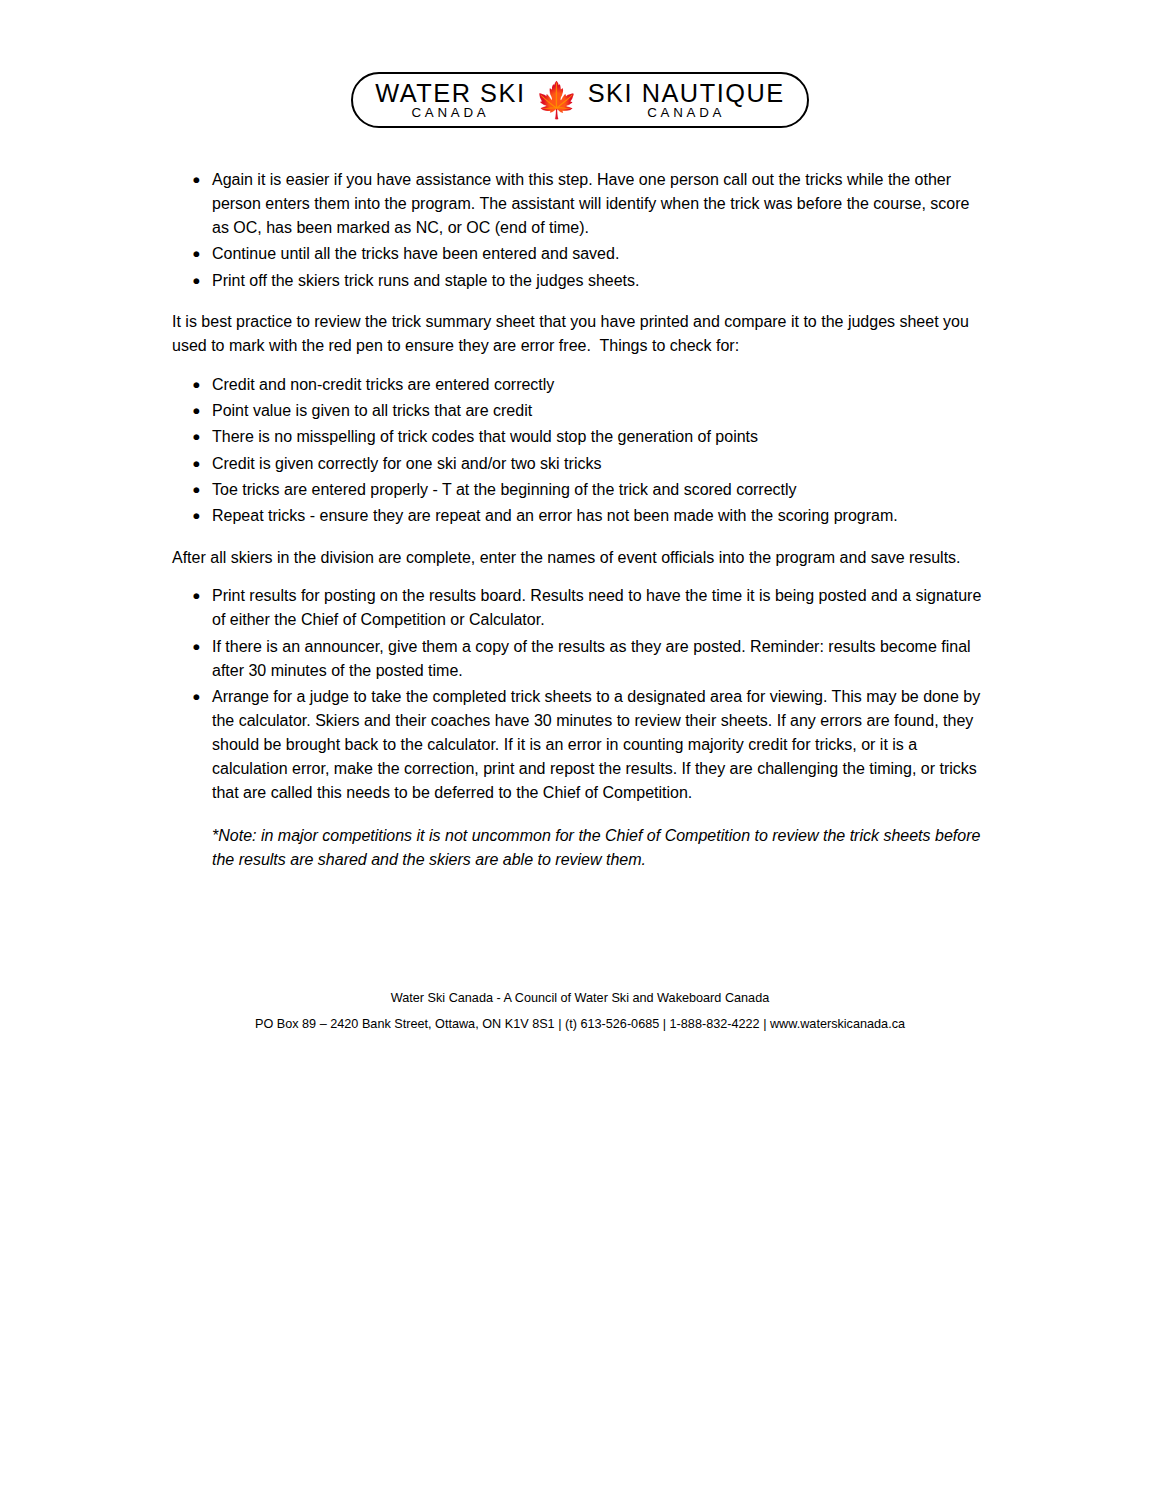WATER SKI
CANADA
🍁
SKI NAUTIQUE
CANADA
Again it is easier if you have assistance with this step. Have one person call out the tricks while the other person enters them into the program. The assistant will identify when the trick was before the course, score as OC, has been marked as NC, or OC (end of time).
Continue until all the tricks have been entered and saved.
Print off the skiers trick runs and staple to the judges sheets.
It is best practice to review the trick summary sheet that you have printed and compare it to the judges sheet you used to mark with the red pen to ensure they are error free. Things to check for:
Credit and non-credit tricks are entered correctly
Point value is given to all tricks that are credit
There is no misspelling of trick codes that would stop the generation of points
Credit is given correctly for one ski and/or two ski tricks
Toe tricks are entered properly - T at the beginning of the trick and scored correctly
Repeat tricks - ensure they are repeat and an error has not been made with the scoring program.
After all skiers in the division are complete, enter the names of event officials into the program and save results.
Print results for posting on the results board. Results need to have the time it is being posted and a signature of either the Chief of Competition or Calculator.
If there is an announcer, give them a copy of the results as they are posted. Reminder: results become final after 30 minutes of the posted time.
Arrange for a judge to take the completed trick sheets to a designated area for viewing. This may be done by the calculator. Skiers and their coaches have 30 minutes to review their sheets. If any errors are found, they should be brought back to the calculator. If it is an error in counting majority credit for tricks, or it is a calculation error, make the correction, print and repost the results. If they are challenging the timing, or tricks that are called this needs to be deferred to the Chief of Competition.
*Note: in major competitions it is not uncommon for the Chief of Competition to review the trick sheets before the results are shared and the skiers are able to review them.
Water Ski Canada - A Council of Water Ski and Wakeboard Canada
PO Box 89 – 2420 Bank Street, Ottawa, ON K1V 8S1 | (t) 613-526-0685 | 1-888-832-4222 | www.waterskicanada.ca